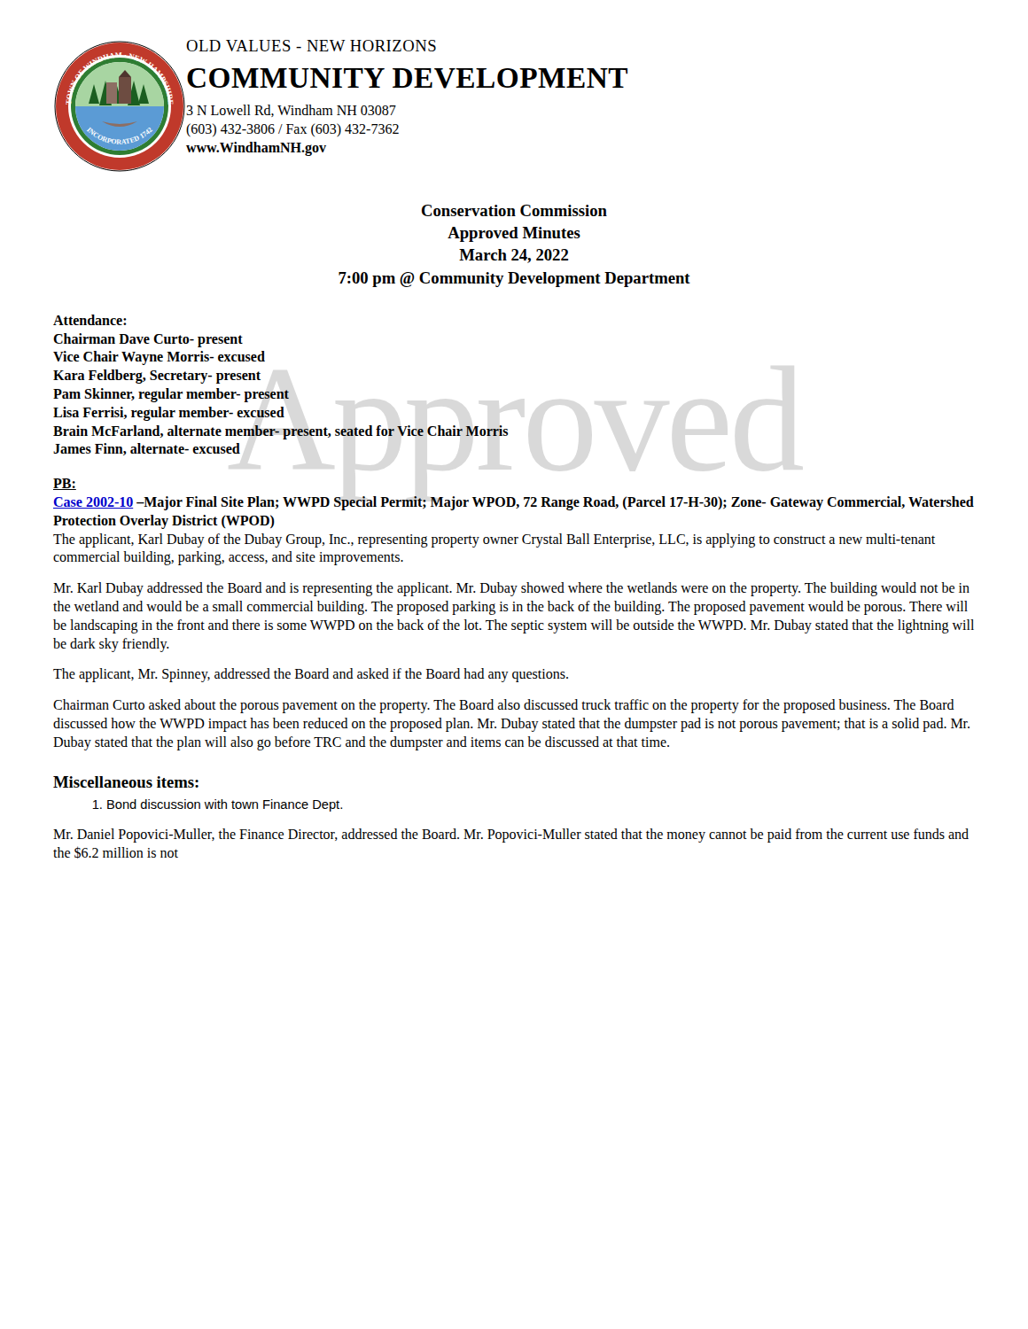Approved
TOWN OF WINDHAM · NEW HAMPSHIRE INCORPORATED 1742
OLD VALUES - NEW HORIZONS
COMMUNITY DEVELOPMENT
3 N Lowell Rd, Windham NH 03087
(603) 432-3806 / Fax (603) 432-7362
www.WindhamNH.gov
Conservation Commission
Approved Minutes
March 24, 2022
7:00 pm @ Community Development Department
Attendance:
Chairman Dave Curto- present
Vice Chair Wayne Morris- excused
Kara Feldberg, Secretary- present
Pam Skinner, regular member- present
Lisa Ferrisi, regular member- excused
Brain McFarland, alternate member- present, seated for Vice Chair Morris
James Finn, alternate- excused
PB:
Case 2002-10 –Major Final Site Plan; WWPD Special Permit; Major WPOD, 72 Range Road, (Parcel 17-H-30); Zone- Gateway Commercial, Watershed Protection Overlay District (WPOD)
The applicant, Karl Dubay of the Dubay Group, Inc., representing property owner Crystal Ball Enterprise, LLC, is applying to construct a new multi-tenant commercial building, parking, access, and site improvements.
Mr. Karl Dubay addressed the Board and is representing the applicant. Mr. Dubay showed where the wetlands were on the property. The building would not be in the wetland and would be a small commercial building. The proposed parking is in the back of the building. The proposed pavement would be porous. There will be landscaping in the front and there is some WWPD on the back of the lot. The septic system will be outside the WWPD. Mr. Dubay stated that the lightning will be dark sky friendly.
The applicant, Mr. Spinney, addressed the Board and asked if the Board had any questions.
Chairman Curto asked about the porous pavement on the property. The Board also discussed truck traffic on the property for the proposed business. The Board discussed how the WWPD impact has been reduced on the proposed plan. Mr. Dubay stated that the dumpster pad is not porous pavement; that is a solid pad. Mr. Dubay stated that the plan will also go before TRC and the dumpster and items can be discussed at that time.
Miscellaneous items:
Bond discussion with town Finance Dept.
Mr. Daniel Popovici-Muller, the Finance Director, addressed the Board. Mr. Popovici-Muller stated that the money cannot be paid from the current use funds and the $6.2 million is not